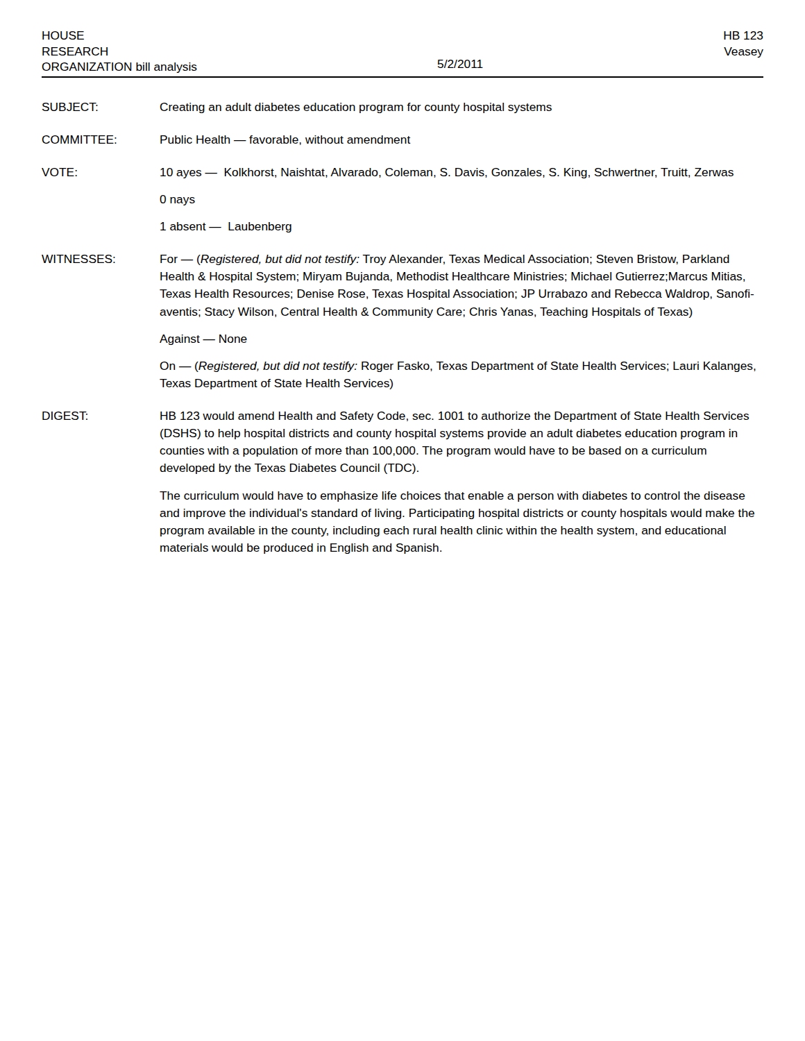HOUSE
RESEARCH
ORGANIZATION bill analysis
5/2/2011
HB 123
Veasey
SUBJECT:
Creating an adult diabetes education program for county hospital systems
COMMITTEE:
Public Health — favorable, without amendment
VOTE:
10 ayes — Kolkhorst, Naishtat, Alvarado, Coleman, S. Davis, Gonzales, S. King, Schwertner, Truitt, Zerwas
0 nays
1 absent — Laubenberg
WITNESSES:
For — (Registered, but did not testify: Troy Alexander, Texas Medical Association; Steven Bristow, Parkland Health & Hospital System; Miryam Bujanda, Methodist Healthcare Ministries; Michael Gutierrez;Marcus Mitias, Texas Health Resources; Denise Rose, Texas Hospital Association; JP Urrabazo and Rebecca Waldrop, Sanofi-aventis; Stacy Wilson, Central Health & Community Care; Chris Yanas, Teaching Hospitals of Texas)
Against — None
On — (Registered, but did not testify: Roger Fasko, Texas Department of State Health Services; Lauri Kalanges, Texas Department of State Health Services)
DIGEST:
HB 123 would amend Health and Safety Code, sec. 1001 to authorize the Department of State Health Services (DSHS) to help hospital districts and county hospital systems provide an adult diabetes education program in counties with a population of more than 100,000. The program would have to be based on a curriculum developed by the Texas Diabetes Council (TDC).
The curriculum would have to emphasize life choices that enable a person with diabetes to control the disease and improve the individual's standard of living. Participating hospital districts or county hospitals would make the program available in the county, including each rural health clinic within the health system, and educational materials would be produced in English and Spanish.